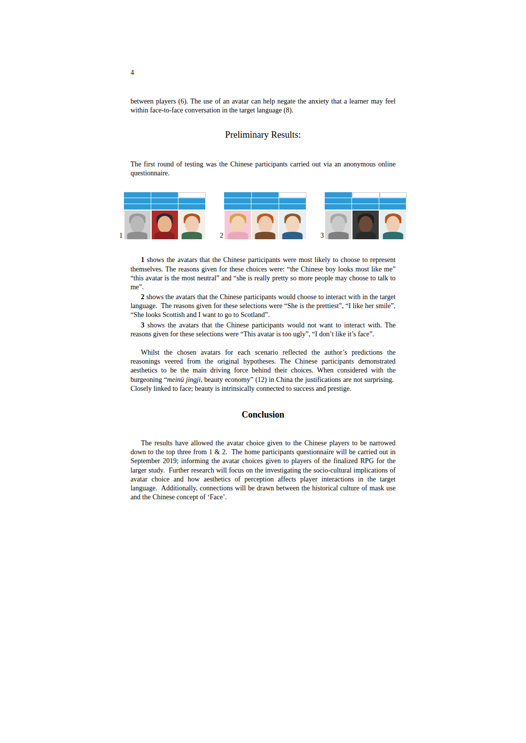4
between players (6). The use of an avatar can help negate the anxiety that a learner may feel within face-to-face conversation in the target language (8).
Preliminary Results:
The first round of testing was the Chinese participants carried out via an anonymous online questionnaire.
1
2
3
1 shows the avatars that the Chinese participants were most likely to choose to represent themselves. The reasons given for these choices were: “the Chinese boy looks most like me” “this avatar is the most neutral” and “she is really pretty so more people may choose to talk to me”.
2 shows the avatars that the Chinese participants would choose to interact with in the target language. The reasons given for these selections were “She is the prettiest”, “I like her smile”, “She looks Scottish and I want to go to Scotland”.
3 shows the avatars that the Chinese participants would not want to interact with. The reasons given for these selections were “This avatar is too ugly”, “I don’t like it’s face”.
Whilst the chosen avatars for each scenario reflected the author’s predictions the reasonings veered from the original hypotheses. The Chinese participants demonstrated aesthetics to be the main driving force behind their choices. When considered with the burgeoning “meinü jingji, beauty economy” (12) in China the justifications are not surprising. Closely linked to face; beauty is intrinsically connected to success and prestige.
Conclusion
The results have allowed the avatar choice given to the Chinese players to be narrowed down to the top three from 1 & 2. The home participants questionnaire will be carried out in September 2019; informing the avatar choices given to players of the finalized RPG for the larger study. Further research will focus on the investigating the socio-cultural implications of avatar choice and how aesthetics of perception affects player interactions in the target language. Additionally, connections will be drawn between the historical culture of mask use and the Chinese concept of ‘Face’.